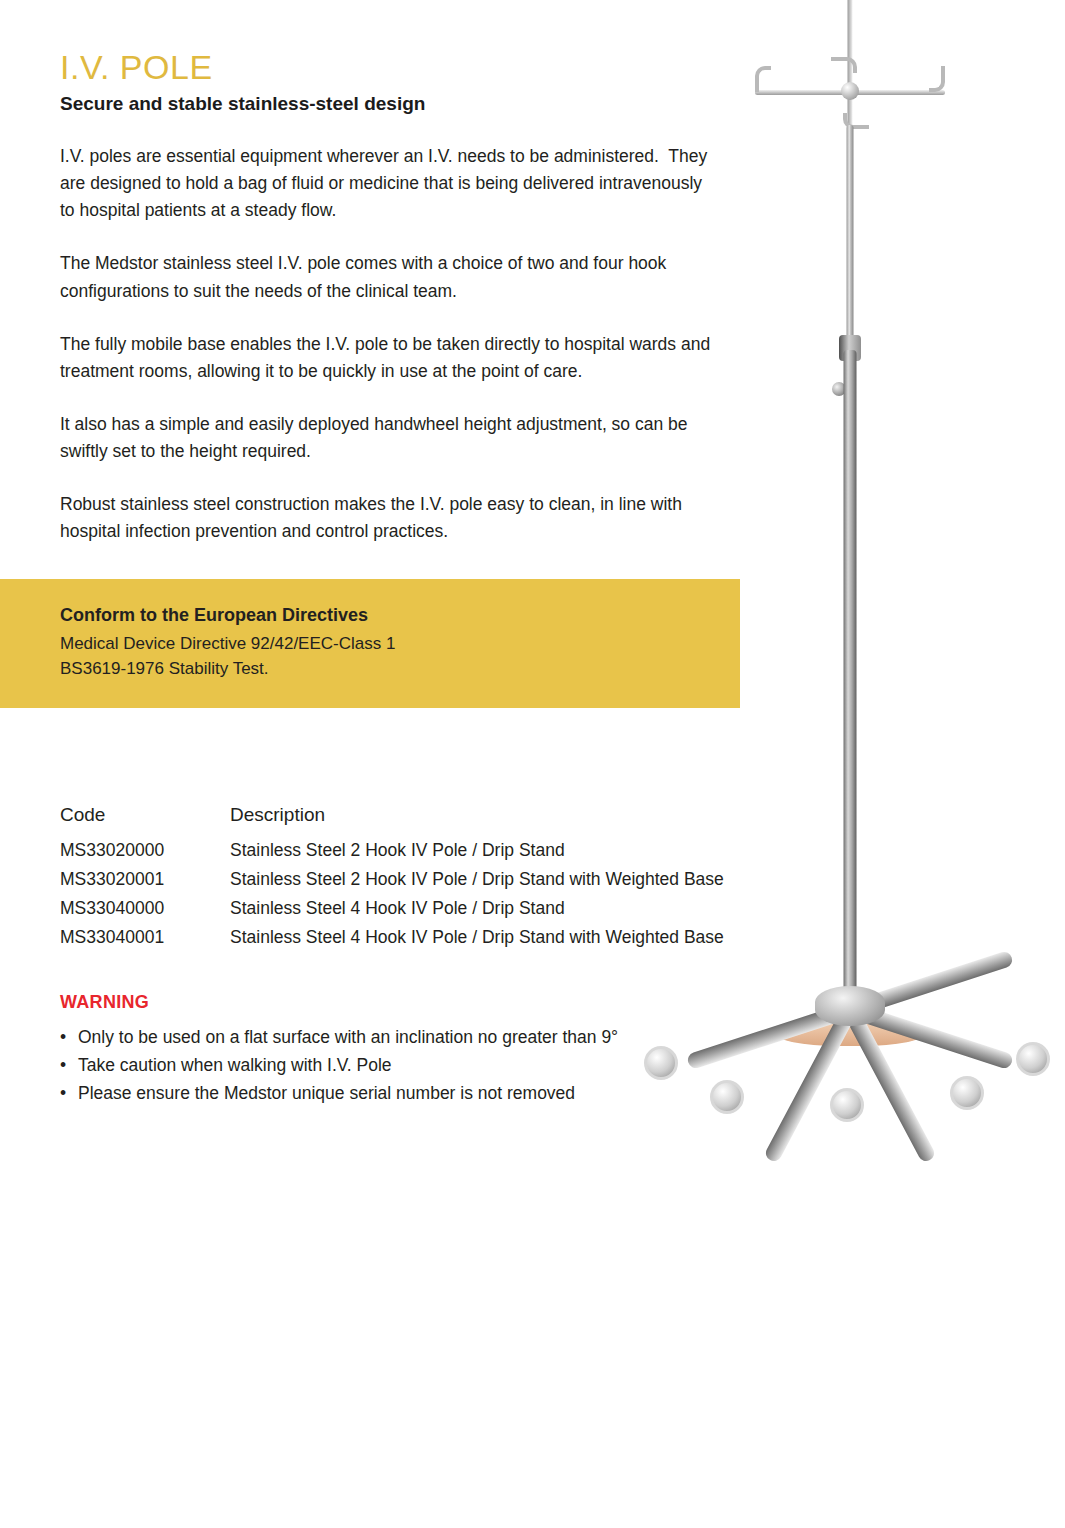I.V. POLE
Secure and stable stainless-steel design
I.V. poles are essential equipment wherever an I.V. needs to be administered. They are designed to hold a bag of fluid or medicine that is being delivered intravenously to hospital patients at a steady flow.
The Medstor stainless steel I.V. pole comes with a choice of two and four hook configurations to suit the needs of the clinical team.
The fully mobile base enables the I.V. pole to be taken directly to hospital wards and treatment rooms, allowing it to be quickly in use at the point of care.
It also has a simple and easily deployed handwheel height adjustment, so can be swiftly set to the height required.
Robust stainless steel construction makes the I.V. pole easy to clean, in line with hospital infection prevention and control practices.
Conform to the European Directives
Medical Device Directive 92/42/EEC-Class 1
BS3619-1976 Stability Test.
| Code | Description |
| --- | --- |
| MS33020000 | Stainless Steel 2 Hook IV Pole / Drip Stand |
| MS33020001 | Stainless Steel 2 Hook IV Pole / Drip Stand with Weighted Base |
| MS33040000 | Stainless Steel 4 Hook IV Pole / Drip Stand |
| MS33040001 | Stainless Steel 4 Hook IV Pole / Drip Stand with Weighted Base |
WARNING
Only to be used on a flat surface with an inclination no greater than 9°
Take caution when walking with I.V. Pole
Please ensure the Medstor unique serial number is not removed